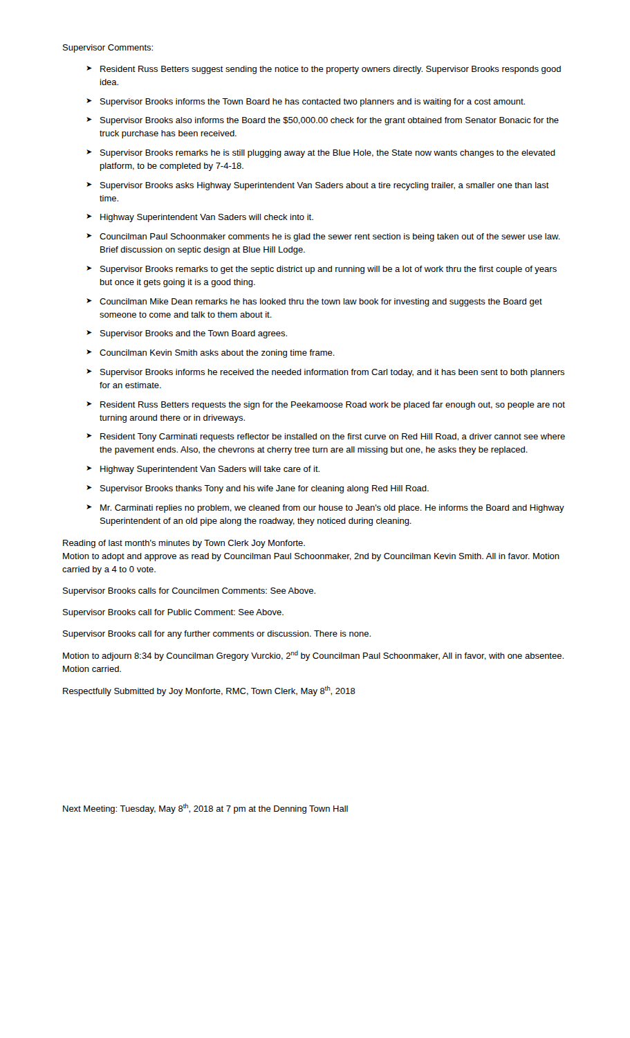Supervisor Comments:
Resident Russ Betters suggest sending the notice to the property owners directly. Supervisor Brooks responds good idea.
Supervisor Brooks informs the Town Board he has contacted two planners and is waiting for a cost amount.
Supervisor Brooks also informs the Board the $50,000.00 check for the grant obtained from Senator Bonacic for the truck purchase has been received.
Supervisor Brooks remarks he is still plugging away at the Blue Hole, the State now wants changes to the elevated platform, to be completed by 7-4-18.
Supervisor Brooks asks Highway Superintendent Van Saders about a tire recycling trailer, a smaller one than last time.
Highway Superintendent Van Saders will check into it.
Councilman Paul Schoonmaker comments he is glad the sewer rent section is being taken out of the sewer use law. Brief discussion on septic design at Blue Hill Lodge.
Supervisor Brooks remarks to get the septic district up and running will be a lot of work thru the first couple of years but once it gets going it is a good thing.
Councilman Mike Dean remarks he has looked thru the town law book for investing and suggests the Board get someone to come and talk to them about it.
Supervisor Brooks and the Town Board agrees.
Councilman Kevin Smith asks about the zoning time frame.
Supervisor Brooks informs he received the needed information from Carl today, and it has been sent to both planners for an estimate.
Resident Russ Betters requests the sign for the Peekamoose Road work be placed far enough out, so people are not turning around there or in driveways.
Resident Tony Carminati requests reflector be installed on the first curve on Red Hill Road, a driver cannot see where the pavement ends. Also, the chevrons at cherry tree turn are all missing but one, he asks they be replaced.
Highway Superintendent Van Saders will take care of it.
Supervisor Brooks thanks Tony and his wife Jane for cleaning along Red Hill Road.
Mr. Carminati replies no problem, we cleaned from our house to Jean's old place. He informs the Board and Highway Superintendent of an old pipe along the roadway, they noticed during cleaning.
Reading of last month's minutes by Town Clerk Joy Monforte.
Motion to adopt and approve as read by Councilman Paul Schoonmaker, 2nd by Councilman Kevin Smith. All in favor. Motion carried by a 4 to 0 vote.
Supervisor Brooks calls for Councilmen Comments: See Above.
Supervisor Brooks call for Public Comment: See Above.
Supervisor Brooks call for any further comments or discussion. There is none.
Motion to adjourn 8:34 by Councilman Gregory Vurckio, 2nd by Councilman Paul Schoonmaker, All in favor, with one absentee. Motion carried.
Respectfully Submitted by Joy Monforte, RMC, Town Clerk, May 8th, 2018
Next Meeting: Tuesday, May 8th, 2018 at 7 pm at the Denning Town Hall